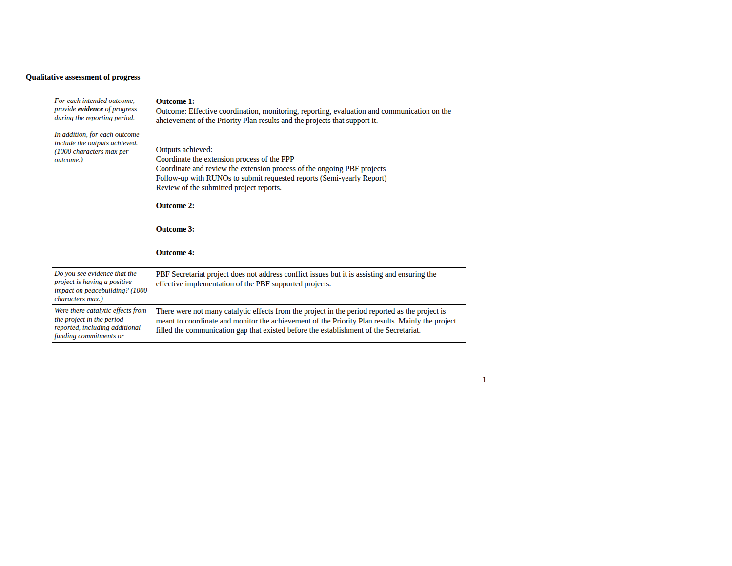Qualitative assessment of progress
| For each intended outcome, provide evidence of progress during the reporting period. In addition, for each outcome include the outputs achieved. (1000 characters max per outcome.) | Outcome 1: Outcome: Effective coordination, monitoring, reporting, evaluation and communication on the ahcievement of the Priority Plan results and the projects that support it. Outputs achieved: Coordinate the extension process of the PPP Coordinate and review the extension process of the ongoing PBF projects Follow-up with RUNOs to submit requested reports (Semi-yearly Report) Review of the submitted project reports. Outcome 2: Outcome 3: Outcome 4: |
| Do you see evidence that the project is having a positive impact on peacebuilding? (1000 characters max.) | PBF Secretariat project does not address conflict issues but it is assisting and ensuring the effective implementation of the PBF supported projects. |
| Were there catalytic effects from the project in the period reported, including additional funding commitments or | There were not many catalytic effects from the project in the period reported as the project is meant to coordinate and monitor the achievement of the Priority Plan results. Mainly the project filled the communication gap that existed before the establishment of the Secretariat. |
1